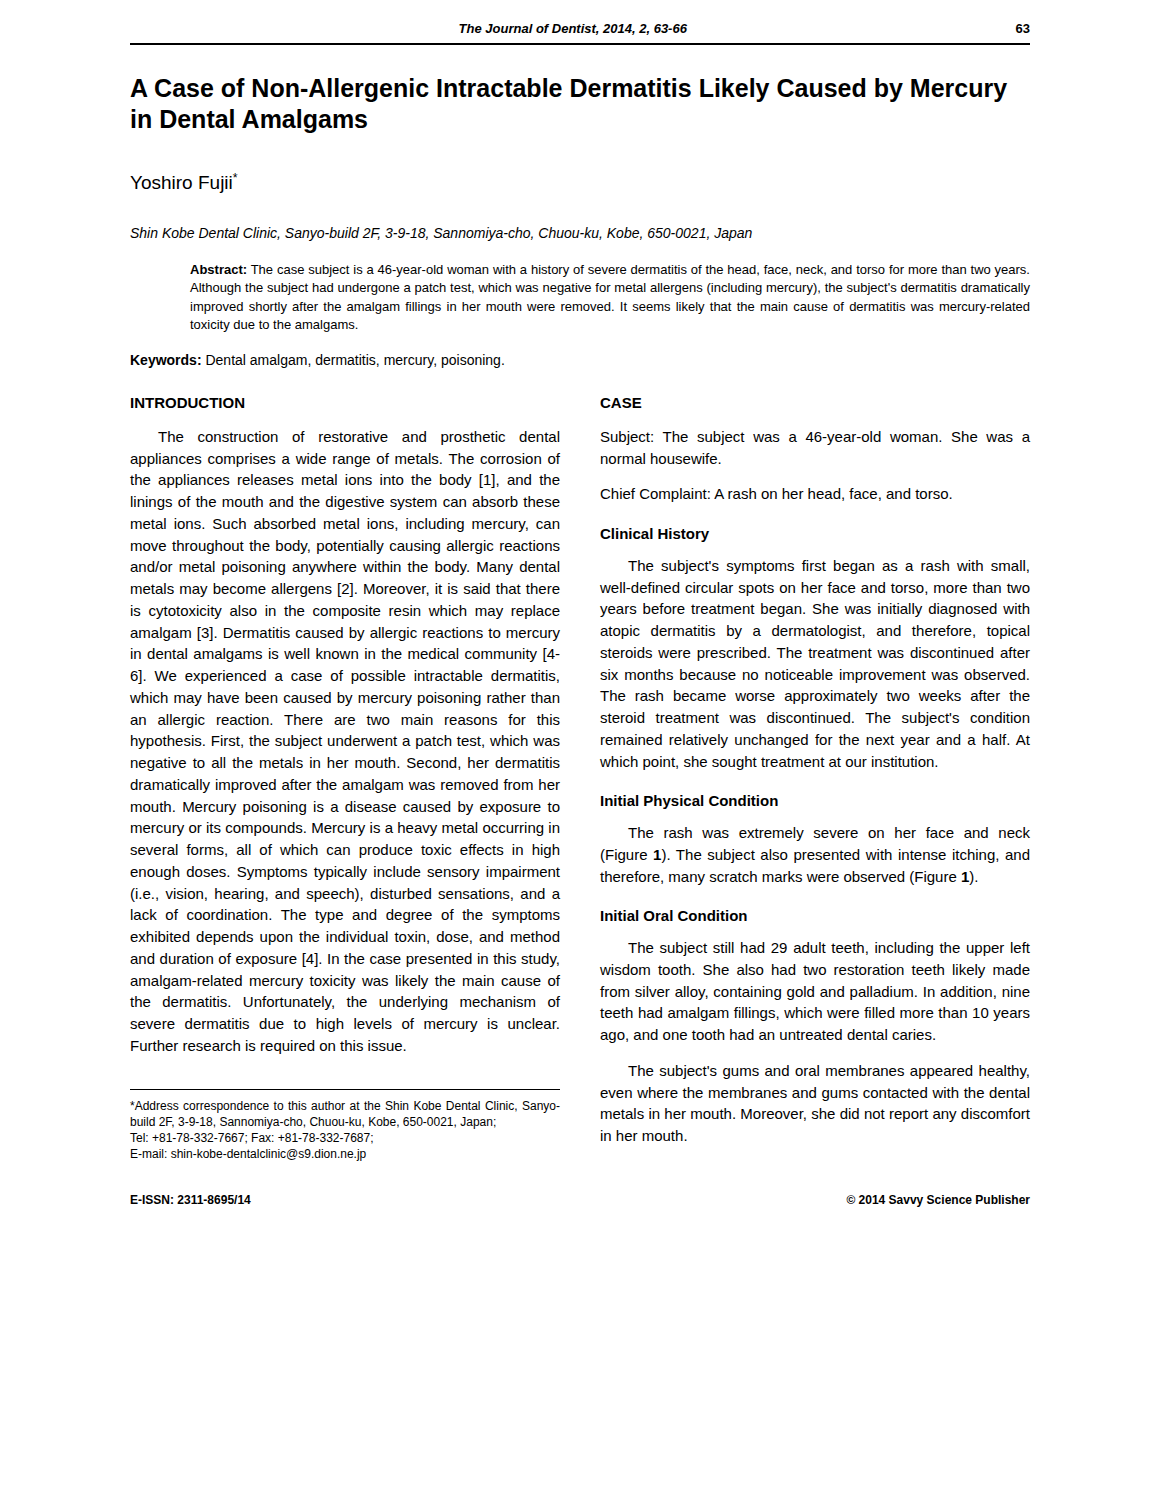The Journal of Dentist, 2014, 2, 63-66 63
A Case of Non-Allergenic Intractable Dermatitis Likely Caused by Mercury in Dental Amalgams
Yoshiro Fujii*
Shin Kobe Dental Clinic, Sanyo-build 2F, 3-9-18, Sannomiya-cho, Chuou-ku, Kobe, 650-0021, Japan
Abstract: The case subject is a 46-year-old woman with a history of severe dermatitis of the head, face, neck, and torso for more than two years. Although the subject had undergone a patch test, which was negative for metal allergens (including mercury), the subject's dermatitis dramatically improved shortly after the amalgam fillings in her mouth were removed. It seems likely that the main cause of dermatitis was mercury-related toxicity due to the amalgams.
Keywords: Dental amalgam, dermatitis, mercury, poisoning.
Introduction
The construction of restorative and prosthetic dental appliances comprises a wide range of metals. The corrosion of the appliances releases metal ions into the body [1], and the linings of the mouth and the digestive system can absorb these metal ions. Such absorbed metal ions, including mercury, can move throughout the body, potentially causing allergic reactions and/or metal poisoning anywhere within the body. Many dental metals may become allergens [2]. Moreover, it is said that there is cytotoxicity also in the composite resin which may replace amalgam [3]. Dermatitis caused by allergic reactions to mercury in dental amalgams is well known in the medical community [4-6]. We experienced a case of possible intractable dermatitis, which may have been caused by mercury poisoning rather than an allergic reaction. There are two main reasons for this hypothesis. First, the subject underwent a patch test, which was negative to all the metals in her mouth. Second, her dermatitis dramatically improved after the amalgam was removed from her mouth. Mercury poisoning is a disease caused by exposure to mercury or its compounds. Mercury is a heavy metal occurring in several forms, all of which can produce toxic effects in high enough doses. Symptoms typically include sensory impairment (i.e., vision, hearing, and speech), disturbed sensations, and a lack of coordination. The type and degree of the symptoms exhibited depends upon the individual toxin, dose, and method and duration of exposure [4]. In the case presented in this study, amalgam-related mercury toxicity was likely the main cause of the dermatitis. Unfortunately, the underlying mechanism of severe dermatitis due to high levels of mercury is unclear. Further research is required on this issue.
*Address correspondence to this author at the Shin Kobe Dental Clinic, Sanyo-build 2F, 3-9-18, Sannomiya-cho, Chuou-ku, Kobe, 650-0021, Japan;
Tel: +81-78-332-7667; Fax: +81-78-332-7687;
E-mail: shin-kobe-dentalclinic@s9.dion.ne.jp
Case
Subject: The subject was a 46-year-old woman. She was a normal housewife.
Chief Complaint: A rash on her head, face, and torso.
Clinical History
The subject's symptoms first began as a rash with small, well-defined circular spots on her face and torso, more than two years before treatment began. She was initially diagnosed with atopic dermatitis by a dermatologist, and therefore, topical steroids were prescribed. The treatment was discontinued after six months because no noticeable improvement was observed. The rash became worse approximately two weeks after the steroid treatment was discontinued. The subject's condition remained relatively unchanged for the next year and a half. At which point, she sought treatment at our institution.
Initial Physical Condition
The rash was extremely severe on her face and neck (Figure 1). The subject also presented with intense itching, and therefore, many scratch marks were observed (Figure 1).
Initial Oral Condition
The subject still had 29 adult teeth, including the upper left wisdom tooth. She also had two restoration teeth likely made from silver alloy, containing gold and palladium. In addition, nine teeth had amalgam fillings, which were filled more than 10 years ago, and one tooth had an untreated dental caries.
The subject's gums and oral membranes appeared healthy, even where the membranes and gums contacted with the dental metals in her mouth. Moreover, she did not report any discomfort in her mouth.
E-ISSN: 2311-8695/14 © 2014 Savvy Science Publisher